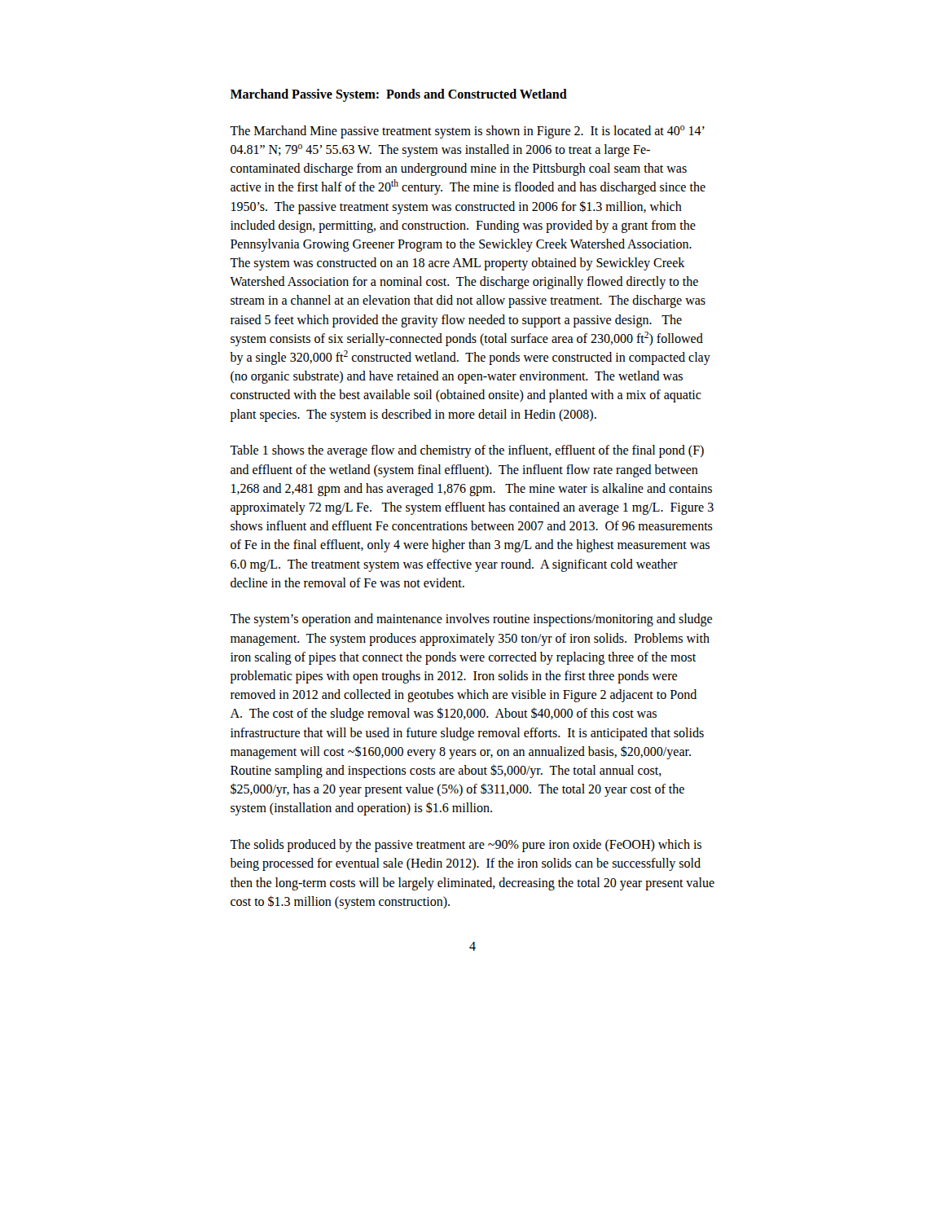Marchand Passive System: Ponds and Constructed Wetland
The Marchand Mine passive treatment system is shown in Figure 2. It is located at 40o 14’ 04.81” N; 79o 45’ 55.63 W. The system was installed in 2006 to treat a large Fe-contaminated discharge from an underground mine in the Pittsburgh coal seam that was active in the first half of the 20th century. The mine is flooded and has discharged since the 1950’s. The passive treatment system was constructed in 2006 for $1.3 million, which included design, permitting, and construction. Funding was provided by a grant from the Pennsylvania Growing Greener Program to the Sewickley Creek Watershed Association. The system was constructed on an 18 acre AML property obtained by Sewickley Creek Watershed Association for a nominal cost. The discharge originally flowed directly to the stream in a channel at an elevation that did not allow passive treatment. The discharge was raised 5 feet which provided the gravity flow needed to support a passive design. The system consists of six serially-connected ponds (total surface area of 230,000 ft2) followed by a single 320,000 ft2 constructed wetland. The ponds were constructed in compacted clay (no organic substrate) and have retained an open-water environment. The wetland was constructed with the best available soil (obtained onsite) and planted with a mix of aquatic plant species. The system is described in more detail in Hedin (2008).
Table 1 shows the average flow and chemistry of the influent, effluent of the final pond (F) and effluent of the wetland (system final effluent). The influent flow rate ranged between 1,268 and 2,481 gpm and has averaged 1,876 gpm. The mine water is alkaline and contains approximately 72 mg/L Fe. The system effluent has contained an average 1 mg/L. Figure 3 shows influent and effluent Fe concentrations between 2007 and 2013. Of 96 measurements of Fe in the final effluent, only 4 were higher than 3 mg/L and the highest measurement was 6.0 mg/L. The treatment system was effective year round. A significant cold weather decline in the removal of Fe was not evident.
The system’s operation and maintenance involves routine inspections/monitoring and sludge management. The system produces approximately 350 ton/yr of iron solids. Problems with iron scaling of pipes that connect the ponds were corrected by replacing three of the most problematic pipes with open troughs in 2012. Iron solids in the first three ponds were removed in 2012 and collected in geotubes which are visible in Figure 2 adjacent to Pond A. The cost of the sludge removal was $120,000. About $40,000 of this cost was infrastructure that will be used in future sludge removal efforts. It is anticipated that solids management will cost ~$160,000 every 8 years or, on an annualized basis, $20,000/year. Routine sampling and inspections costs are about $5,000/yr. The total annual cost, $25,000/yr, has a 20 year present value (5%) of $311,000. The total 20 year cost of the system (installation and operation) is $1.6 million.
The solids produced by the passive treatment are ~90% pure iron oxide (FeOOH) which is being processed for eventual sale (Hedin 2012). If the iron solids can be successfully sold then the long-term costs will be largely eliminated, decreasing the total 20 year present value cost to $1.3 million (system construction).
4